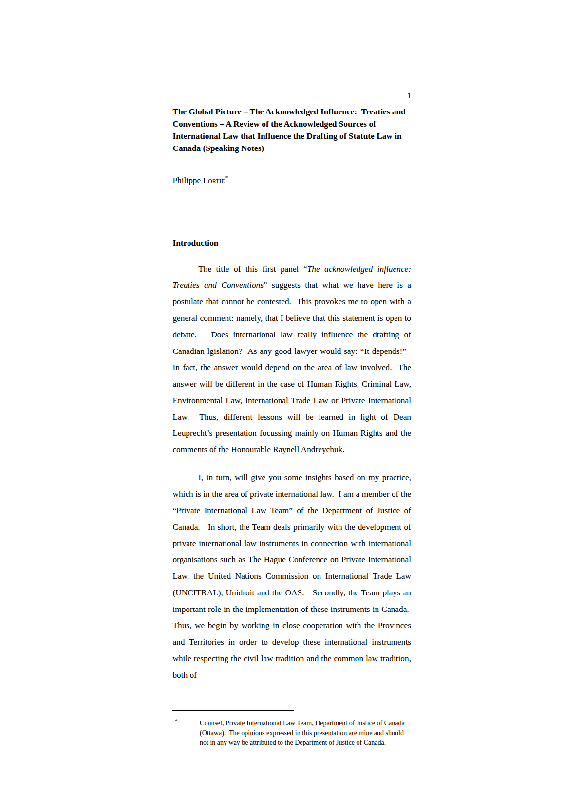1
The Global Picture – The Acknowledged Influence: Treaties and Conventions – A Review of the Acknowledged Sources of International Law that Influence the Drafting of Statute Law in Canada (Speaking Notes)
Philippe Lortie*
Introduction
The title of this first panel “The acknowledged influence: Treaties and Conventions” suggests that what we have here is a postulate that cannot be contested. This provokes me to open with a general comment: namely, that I believe that this statement is open to debate. Does international law really influence the drafting of Canadian lgislation? As any good lawyer would say: “It depends!” In fact, the answer would depend on the area of law involved. The answer will be different in the case of Human Rights, Criminal Law, Environmental Law, International Trade Law or Private International Law. Thus, different lessons will be learned in light of Dean Leuprecht’s presentation focussing mainly on Human Rights and the comments of the Honourable Raynell Andreychuk.
I, in turn, will give you some insights based on my practice, which is in the area of private international law. I am a member of the “Private International Law Team” of the Department of Justice of Canada. In short, the Team deals primarily with the development of private international law instruments in connection with international organisations such as The Hague Conference on Private International Law, the United Nations Commission on International Trade Law (UNCITRAL), Unidroit and the OAS. Secondly, the Team plays an important role in the implementation of these instruments in Canada. Thus, we begin by working in close cooperation with the Provinces and Territories in order to develop these international instruments while respecting the civil law tradition and the common law tradition, both of
*
Counsel, Private International Law Team, Department of Justice of Canada (Ottawa). The opinions expressed in this presentation are mine and should not in any way be attributed to the Department of Justice of Canada.